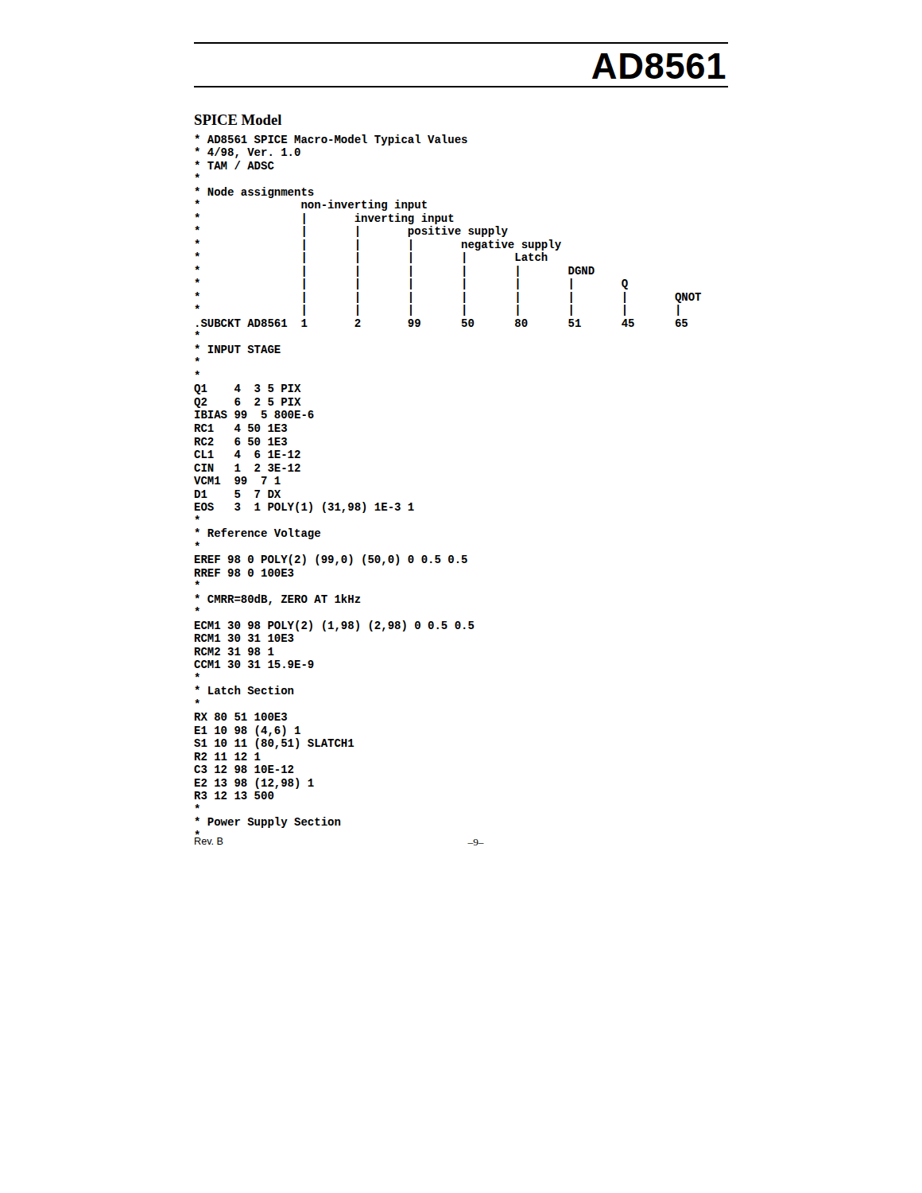AD8561
SPICE Model
* AD8561 SPICE Macro-Model Typical Values
* 4/98, Ver. 1.0
* TAM / ADSC
*
* Node assignments
*               non-inverting input
*               |       inverting input
*               |       |       positive supply
*               |       |       |       negative supply
*               |       |       |       |       Latch
*               |       |       |       |       |       DGND
*               |       |       |       |       |       |       Q
*               |       |       |       |       |       |       |       QNOT
*               |       |       |       |       |       |       |       |
.SUBCKT AD8561  1       2       99      50      80      51      45      65
*
* INPUT STAGE
*
*
Q1    4  3 5 PIX
Q2    6  2 5 PIX
IBIAS 99  5 800E-6
RC1   4 50 1E3
RC2   6 50 1E3
CL1   4  6 1E-12
CIN   1  2 3E-12
VCM1  99  7 1
D1    5  7 DX
EOS   3  1 POLY(1) (31,98) 1E-3 1
*
* Reference Voltage
*
EREF 98 0 POLY(2) (99,0) (50,0) 0 0.5 0.5
RREF 98 0 100E3
*
* CMRR=80dB, ZERO AT 1kHz
*
ECM1 30 98 POLY(2) (1,98) (2,98) 0 0.5 0.5
RCM1 30 31 10E3
RCM2 31 98 1
CCM1 30 31 15.9E-9
*
* Latch Section
*
RX 80 51 100E3
E1 10 98 (4,6) 1
S1 10 11 (80,51) SLATCH1
R2 11 12 1
C3 12 98 10E-12
E2 13 98 (12,98) 1
R3 12 13 500
*
* Power Supply Section
*
Rev. B
–9–